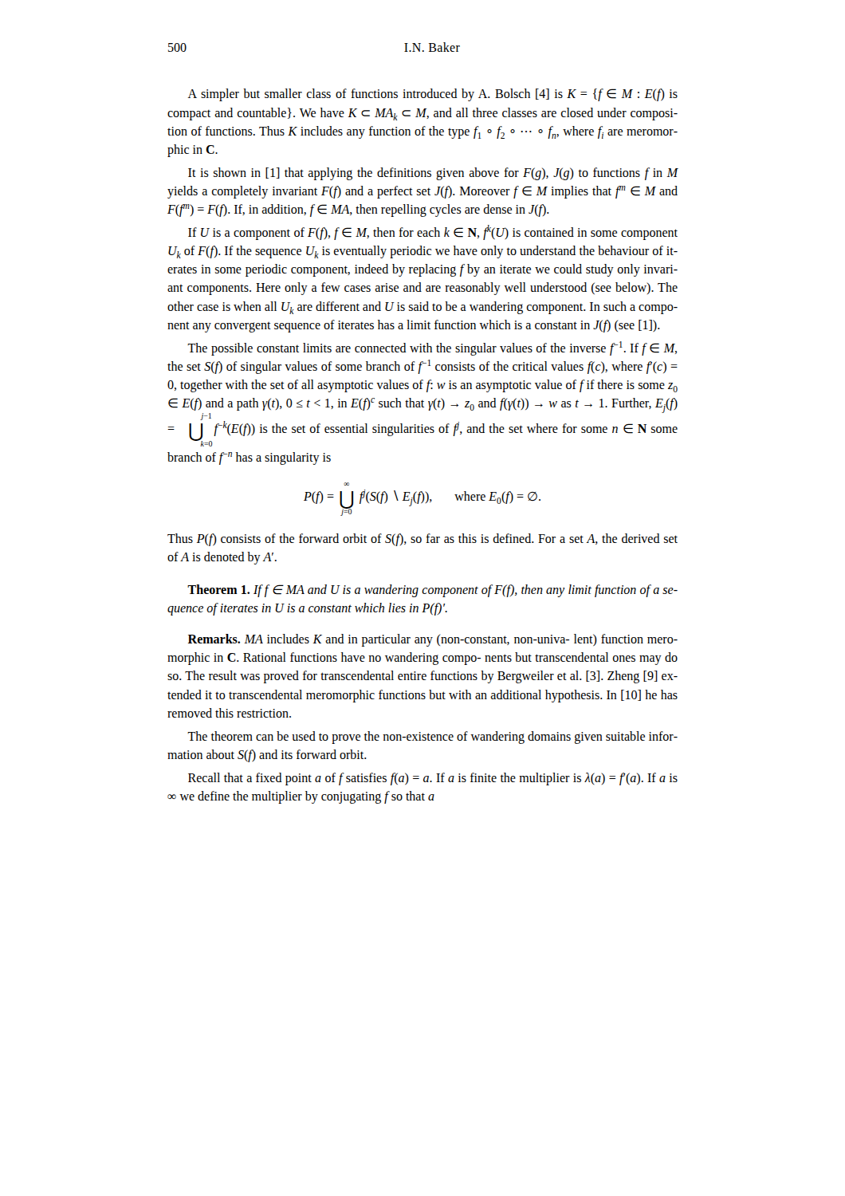500 I.N. Baker
A simpler but smaller class of functions introduced by A. Bolsch [4] is K = {f ∈ M : E(f) is compact and countable}. We have K ⊂ MAk ⊂ M, and all three classes are closed under composition of functions. Thus K includes any function of the type f1 ∘ f2 ∘ ⋯ ∘ fn, where fi are meromorphic in C.
It is shown in [1] that applying the definitions given above for F(g), J(g) to functions f in M yields a completely invariant F(f) and a perfect set J(f). Moreover f ∈ M implies that fm ∈ M and F(fm) = F(f). If, in addition, f ∈ MA, then repelling cycles are dense in J(f).
If U is a component of F(f), f ∈ M, then for each k ∈ N, fk(U) is contained in some component Uk of F(f). If the sequence Uk is eventually periodic we have only to understand the behaviour of iterates in some periodic component, indeed by replacing f by an iterate we could study only invariant components. Here only a few cases arise and are reasonably well understood (see below). The other case is when all Uk are different and U is said to be a wandering component. In such a component any convergent sequence of iterates has a limit function which is a constant in J(f) (see [1]).
The possible constant limits are connected with the singular values of the inverse f−1. If f ∈ M, the set S(f) of singular values of some branch of f−1 consists of the critical values f(c), where f′(c) = 0, together with the set of all asymptotic values of f: w is an asymptotic value of f if there is some z0 ∈ E(f) and a path γ(t), 0 ≤ t < 1, in E(f)c such that γ(t) → z0 and f(γ(t)) → w as t → 1. Further, Ej(f) = j−1⋃k=0 f−k(E(f)) is the set of essential singularities of fj, and the set where for some n ∈ N some branch of f−n has a singularity is
P(f) = ∞⋃j=0 fj(S(f) ∖ Ej(f)), where E0(f) = ∅.
Thus P(f) consists of the forward orbit of S(f), so far as this is defined. For a set A, the derived set of A is denoted by A′.
Theorem 1. If f ∈ MA and U is a wandering component of F(f), then any limit function of a sequence of iterates in U is a constant which lies in P(f)′.
Remarks. MA includes K and in particular any (non-constant, non-univa- lent) function meromorphic in C. Rational functions have no wandering compo- nents but transcendental ones may do so. The result was proved for transcendental entire functions by Bergweiler et al. [3]. Zheng [9] extended it to transcendental meromorphic functions but with an additional hypothesis. In [10] he has removed this restriction.
The theorem can be used to prove the non-existence of wandering domains given suitable information about S(f) and its forward orbit.
Recall that a fixed point a of f satisfies f(a) = a. If a is finite the multiplier is λ(a) = f′(a). If a is ∞ we define the multiplier by conjugating f so that a